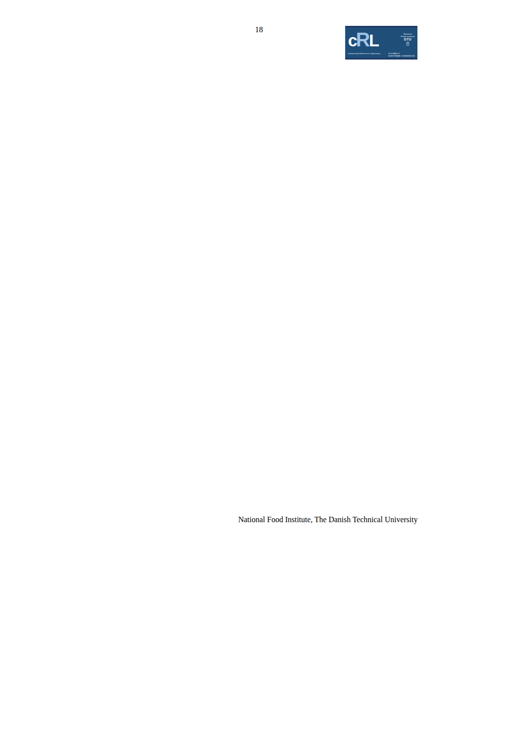18
cRL
National
Food Institute
DTU
☰
Community Reference Laboratory DG SANCO
EUROPEAN COMMISSION
National Food Institute, The Danish Technical University